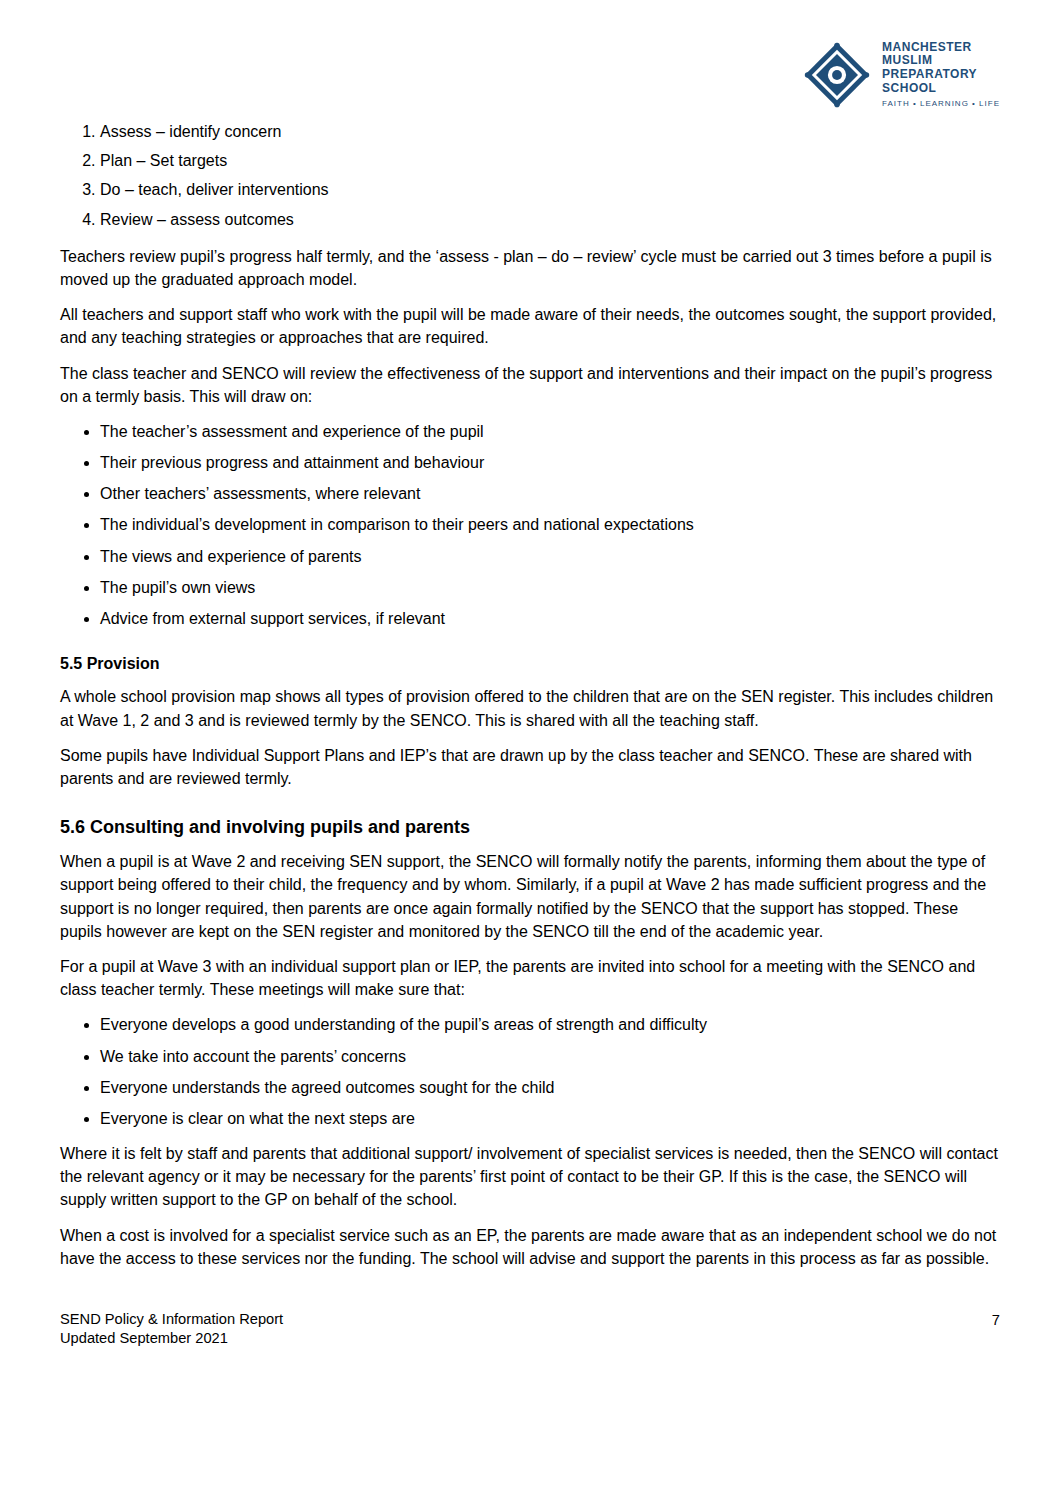MANCHESTER
MUSLIM
PREPARATORY
SCHOOL
FAITH • LEARNING • LIFE
Assess – identify concern
Plan – Set targets
Do – teach, deliver interventions
Review – assess outcomes
Teachers review pupil’s progress half termly, and the ‘assess - plan – do – review’ cycle must be carried out 3 times before a pupil is moved up the graduated approach model.
All teachers and support staff who work with the pupil will be made aware of their needs, the outcomes sought, the support provided, and any teaching strategies or approaches that are required.
The class teacher and SENCO will review the effectiveness of the support and interventions and their impact on the pupil’s progress on a termly basis. This will draw on:
The teacher’s assessment and experience of the pupil
Their previous progress and attainment and behaviour
Other teachers’ assessments, where relevant
The individual’s development in comparison to their peers and national expectations
The views and experience of parents
The pupil’s own views
Advice from external support services, if relevant
5.5 Provision
A whole school provision map shows all types of provision offered to the children that are on the SEN register. This includes children at Wave 1, 2 and 3 and is reviewed termly by the SENCO. This is shared with all the teaching staff.
Some pupils have Individual Support Plans and IEP’s that are drawn up by the class teacher and SENCO. These are shared with parents and are reviewed termly.
5.6 Consulting and involving pupils and parents
When a pupil is at Wave 2 and receiving SEN support, the SENCO will formally notify the parents, informing them about the type of support being offered to their child, the frequency and by whom. Similarly, if a pupil at Wave 2 has made sufficient progress and the support is no longer required, then parents are once again formally notified by the SENCO that the support has stopped. These pupils however are kept on the SEN register and monitored by the SENCO till the end of the academic year.
For a pupil at Wave 3 with an individual support plan or IEP, the parents are invited into school for a meeting with the SENCO and class teacher termly. These meetings will make sure that:
Everyone develops a good understanding of the pupil’s areas of strength and difficulty
We take into account the parents’ concerns
Everyone understands the agreed outcomes sought for the child
Everyone is clear on what the next steps are
Where it is felt by staff and parents that additional support/ involvement of specialist services is needed, then the SENCO will contact the relevant agency or it may be necessary for the parents’ first point of contact to be their GP. If this is the case, the SENCO will supply written support to the GP on behalf of the school.
When a cost is involved for a specialist service such as an EP, the parents are made aware that as an independent school we do not have the access to these services nor the funding. The school will advise and support the parents in this process as far as possible.
SEND Policy & Information Report
Updated September 2021
7